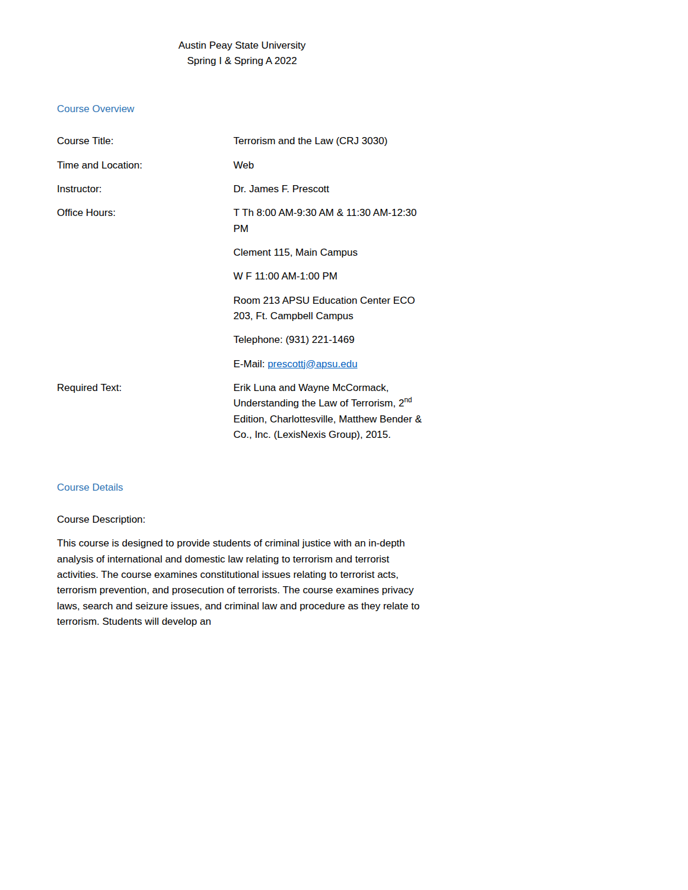Austin Peay State University
Spring I & Spring A 2022
Course Overview
Course Title:
Terrorism and the Law (CRJ 3030)
Time and Location:
Web
Instructor:
Dr. James F. Prescott
Office Hours:
T Th 8:00 AM-9:30 AM & 11:30 AM-12:30 PM
Clement 115, Main Campus
W F 11:00 AM-1:00 PM
Room 213 APSU Education Center ECO 203, Ft. Campbell Campus
Telephone: (931) 221-1469
E-Mail: prescottj@apsu.edu
Required Text:
Erik Luna and Wayne McCormack, Understanding the Law of Terrorism, 2nd Edition, Charlottesville, Matthew Bender & Co., Inc. (LexisNexis Group), 2015.
Course Details
Course Description:
This course is designed to provide students of criminal justice with an in-depth analysis of international and domestic law relating to terrorism and terrorist activities. The course examines constitutional issues relating to terrorist acts, terrorism prevention, and prosecution of terrorists. The course examines privacy laws, search and seizure issues, and criminal law and procedure as they relate to terrorism. Students will develop an